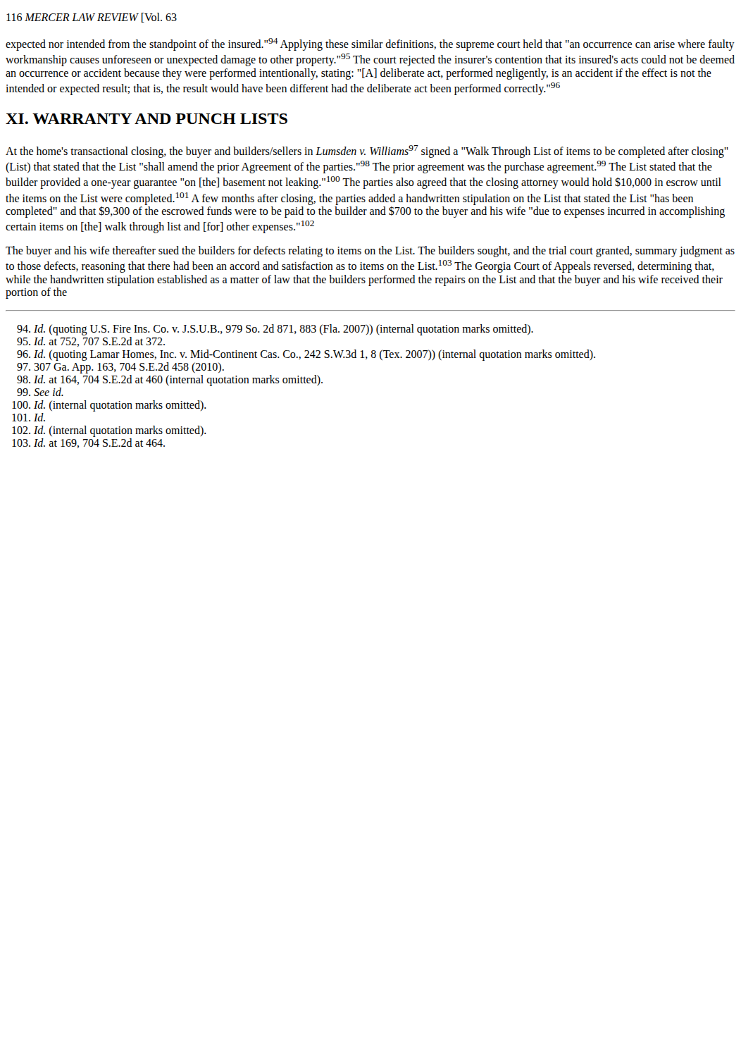116 MERCER LAW REVIEW [Vol. 63
expected nor intended from the standpoint of the insured."94 Applying these similar definitions, the supreme court held that "an occurrence can arise where faulty workmanship causes unforeseen or unexpected damage to other property."95 The court rejected the insurer's contention that its insured's acts could not be deemed an occurrence or accident because they were performed intentionally, stating: "[A] deliberate act, performed negligently, is an accident if the effect is not the intended or expected result; that is, the result would have been different had the deliberate act been performed correctly."96
XI. WARRANTY AND PUNCH LISTS
At the home's transactional closing, the buyer and builders/sellers in Lumsden v. Williams97 signed a "Walk Through List of items to be completed after closing" (List) that stated that the List "shall amend the prior Agreement of the parties."98 The prior agreement was the purchase agreement.99 The List stated that the builder provided a one-year guarantee "on [the] basement not leaking."100 The parties also agreed that the closing attorney would hold $10,000 in escrow until the items on the List were completed.101 A few months after closing, the parties added a handwritten stipulation on the List that stated the List "has been completed" and that $9,300 of the escrowed funds were to be paid to the builder and $700 to the buyer and his wife "due to expenses incurred in accomplishing certain items on [the] walk through list and [for] other expenses."102
The buyer and his wife thereafter sued the builders for defects relating to items on the List. The builders sought, and the trial court granted, summary judgment as to those defects, reasoning that there had been an accord and satisfaction as to items on the List.103 The Georgia Court of Appeals reversed, determining that, while the handwritten stipulation established as a matter of law that the builders performed the repairs on the List and that the buyer and his wife received their portion of the
Id. (quoting U.S. Fire Ins. Co. v. J.S.U.B., 979 So. 2d 871, 883 (Fla. 2007)) (internal quotation marks omitted).
Id. at 752, 707 S.E.2d at 372.
Id. (quoting Lamar Homes, Inc. v. Mid-Continent Cas. Co., 242 S.W.3d 1, 8 (Tex. 2007)) (internal quotation marks omitted).
307 Ga. App. 163, 704 S.E.2d 458 (2010).
Id. at 164, 704 S.E.2d at 460 (internal quotation marks omitted).
See id.
Id. (internal quotation marks omitted).
Id.
Id. (internal quotation marks omitted).
Id. at 169, 704 S.E.2d at 464.